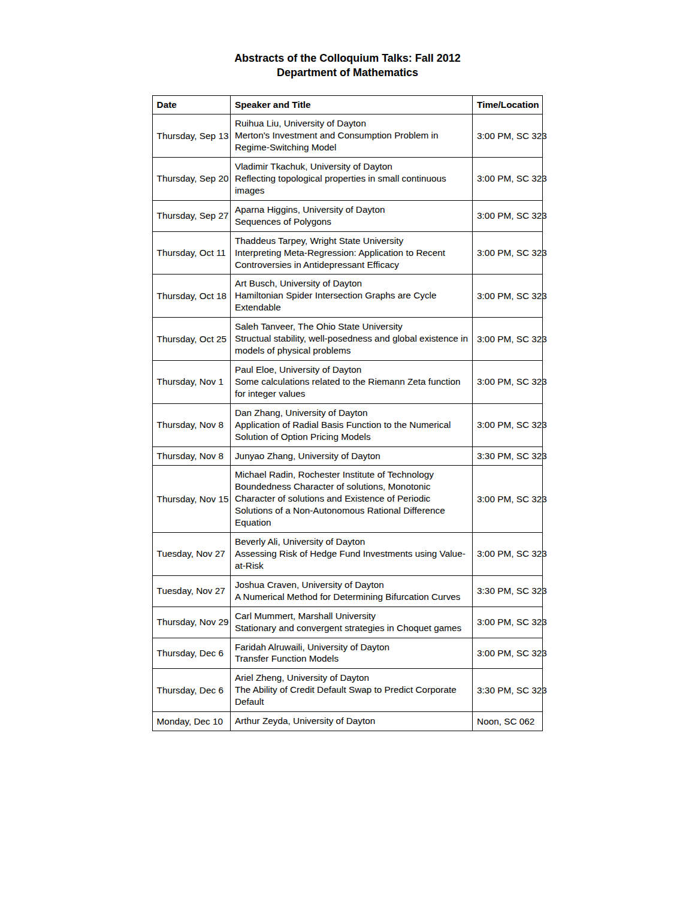Abstracts of the Colloquium Talks: Fall 2012Department of Mathematics
| Date | Speaker and Title | Time/Location |
| --- | --- | --- |
| Thursday, Sep 13 | Ruihua Liu, University of Dayton Merton's Investment and Consumption Problem in Regime-Switching Model | 3:00 PM, SC 323 |
| Thursday, Sep 20 | Vladimir Tkachuk, University of Dayton Reflecting topological properties in small continuous images | 3:00 PM, SC 323 |
| Thursday, Sep 27 | Aparna Higgins, University of Dayton Sequences of Polygons | 3:00 PM, SC 323 |
| Thursday, Oct 11 | Thaddeus Tarpey, Wright State University Interpreting Meta-Regression: Application to Recent Controversies in Antidepressant Efficacy | 3:00 PM, SC 323 |
| Thursday, Oct 18 | Art Busch, University of Dayton Hamiltonian Spider Intersection Graphs are Cycle Extendable | 3:00 PM, SC 323 |
| Thursday, Oct 25 | Saleh Tanveer, The Ohio State University Structual stability, well-posedness and global existence in models of physical problems | 3:00 PM, SC 323 |
| Thursday, Nov 1 | Paul Eloe, University of Dayton Some calculations related to the Riemann Zeta function for integer values | 3:00 PM, SC 323 |
| Thursday, Nov 8 | Dan Zhang, University of Dayton Application of Radial Basis Function to the Numerical Solution of Option Pricing Models | 3:00 PM, SC 323 |
| Thursday, Nov 8 | Junyao Zhang, University of Dayton | 3:30 PM, SC 323 |
| Thursday, Nov 15 | Michael Radin, Rochester Institute of Technology Boundedness Character of solutions, Monotonic Character of solutions and Existence of Periodic Solutions of a Non-Autonomous Rational Difference Equation | 3:00 PM, SC 323 |
| Tuesday, Nov 27 | Beverly Ali, University of Dayton Assessing Risk of Hedge Fund Investments using Value-at-Risk | 3:00 PM, SC 323 |
| Tuesday, Nov 27 | Joshua Craven, University of Dayton A Numerical Method for Determining Bifurcation Curves | 3:30 PM, SC 323 |
| Thursday, Nov 29 | Carl Mummert, Marshall University Stationary and convergent strategies in Choquet games | 3:00 PM, SC 323 |
| Thursday, Dec 6 | Faridah Alruwaili, University of Dayton Transfer Function Models | 3:00 PM, SC 323 |
| Thursday, Dec 6 | Ariel Zheng, University of Dayton The Ability of Credit Default Swap to Predict Corporate Default | 3:30 PM, SC 323 |
| Monday, Dec 10 | Arthur Zeyda, University of Dayton | Noon, SC 062 |